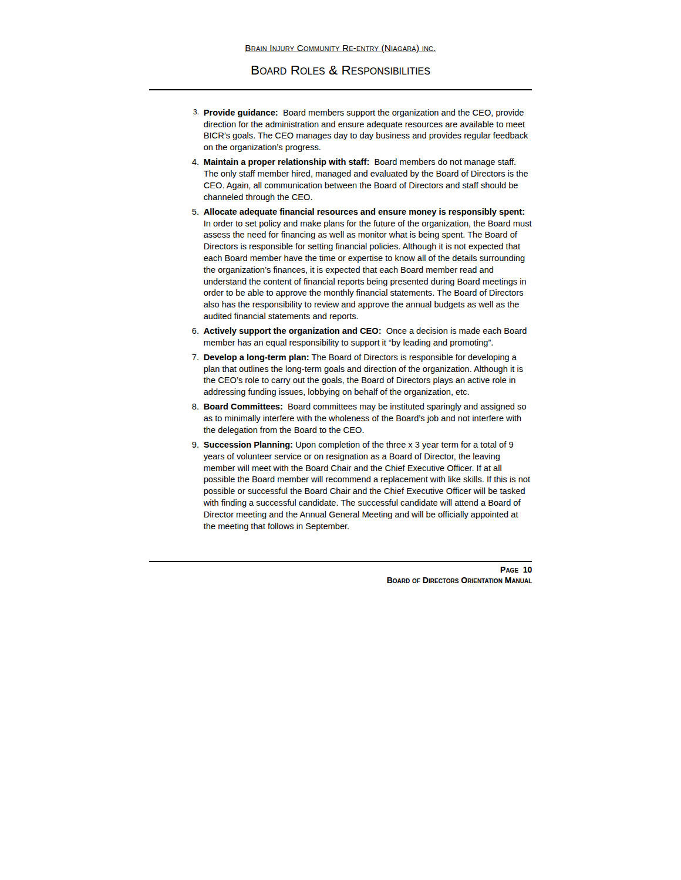Brain Injury Community Re-entry (Niagara) inc.
Board Roles & Responsibilities
3. Provide guidance: Board members support the organization and the CEO, provide direction for the administration and ensure adequate resources are available to meet BICR’s goals. The CEO manages day to day business and provides regular feedback on the organization’s progress.
4. Maintain a proper relationship with staff: Board members do not manage staff. The only staff member hired, managed and evaluated by the Board of Directors is the CEO. Again, all communication between the Board of Directors and staff should be channeled through the CEO.
5. Allocate adequate financial resources and ensure money is responsibly spent: In order to set policy and make plans for the future of the organization, the Board must assess the need for financing as well as monitor what is being spent. The Board of Directors is responsible for setting financial policies. Although it is not expected that each Board member have the time or expertise to know all of the details surrounding the organization’s finances, it is expected that each Board member read and understand the content of financial reports being presented during Board meetings in order to be able to approve the monthly financial statements. The Board of Directors also has the responsibility to review and approve the annual budgets as well as the audited financial statements and reports.
6. Actively support the organization and CEO: Once a decision is made each Board member has an equal responsibility to support it “by leading and promoting”.
7. Develop a long-term plan: The Board of Directors is responsible for developing a plan that outlines the long-term goals and direction of the organization. Although it is the CEO’s role to carry out the goals, the Board of Directors plays an active role in addressing funding issues, lobbying on behalf of the organization, etc.
8. Board Committees: Board committees may be instituted sparingly and assigned so as to minimally interfere with the wholeness of the Board’s job and not interfere with the delegation from the Board to the CEO.
9. Succession Planning: Upon completion of the three x 3 year term for a total of 9 years of volunteer service or on resignation as a Board of Director, the leaving member will meet with the Board Chair and the Chief Executive Officer. If at all possible the Board member will recommend a replacement with like skills. If this is not possible or successful the Board Chair and the Chief Executive Officer will be tasked with finding a successful candidate. The successful candidate will attend a Board of Director meeting and the Annual General Meeting and will be officially appointed at the meeting that follows in September.
Page 10
Board of Directors Orientation Manual